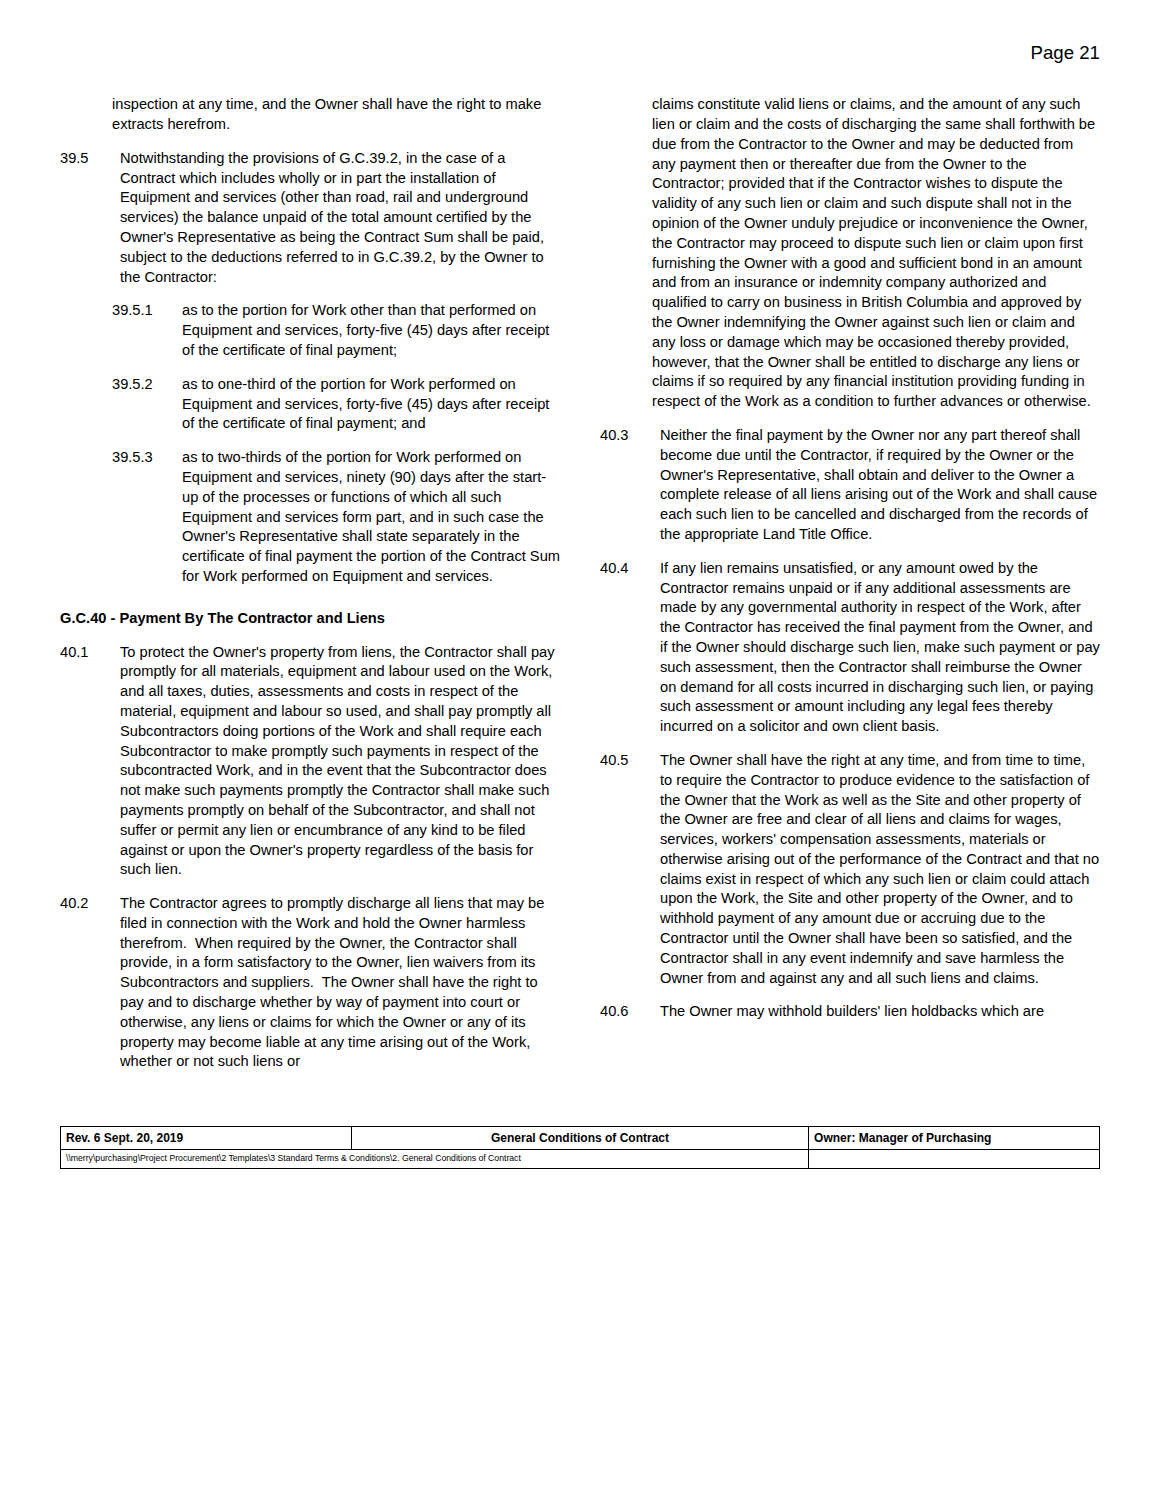Page 21
inspection at any time, and the Owner shall have the right to make extracts herefrom.
39.5
Notwithstanding the provisions of G.C.39.2, in the case of a Contract which includes wholly or in part the installation of Equipment and services (other than road, rail and underground services) the balance unpaid of the total amount certified by the Owner's Representative as being the Contract Sum shall be paid, subject to the deductions referred to in G.C.39.2, by the Owner to the Contractor:
39.5.1
as to the portion for Work other than that performed on Equipment and services, forty-five (45) days after receipt of the certificate of final payment;
39.5.2
as to one-third of the portion for Work performed on Equipment and services, forty-five (45) days after receipt of the certificate of final payment; and
39.5.3
as to two-thirds of the portion for Work performed on Equipment and services, ninety (90) days after the start-up of the processes or functions of which all such Equipment and services form part, and in such case the Owner's Representative shall state separately in the certificate of final payment the portion of the Contract Sum for Work performed on Equipment and services.
G.C.40 - Payment By The Contractor and Liens
40.1
To protect the Owner's property from liens, the Contractor shall pay promptly for all materials, equipment and labour used on the Work, and all taxes, duties, assessments and costs in respect of the material, equipment and labour so used, and shall pay promptly all Subcontractors doing portions of the Work and shall require each Subcontractor to make promptly such payments in respect of the subcontracted Work, and in the event that the Subcontractor does not make such payments promptly the Contractor shall make such payments promptly on behalf of the Subcontractor, and shall not suffer or permit any lien or encumbrance of any kind to be filed against or upon the Owner's property regardless of the basis for such lien.
40.2
The Contractor agrees to promptly discharge all liens that may be filed in connection with the Work and hold the Owner harmless therefrom. When required by the Owner, the Contractor shall provide, in a form satisfactory to the Owner, lien waivers from its Subcontractors and suppliers. The Owner shall have the right to pay and to discharge whether by way of payment into court or otherwise, any liens or claims for which the Owner or any of its property may become liable at any time arising out of the Work, whether or not such liens or
claims constitute valid liens or claims, and the amount of any such lien or claim and the costs of discharging the same shall forthwith be due from the Contractor to the Owner and may be deducted from any payment then or thereafter due from the Owner to the Contractor; provided that if the Contractor wishes to dispute the validity of any such lien or claim and such dispute shall not in the opinion of the Owner unduly prejudice or inconvenience the Owner, the Contractor may proceed to dispute such lien or claim upon first furnishing the Owner with a good and sufficient bond in an amount and from an insurance or indemnity company authorized and qualified to carry on business in British Columbia and approved by the Owner indemnifying the Owner against such lien or claim and any loss or damage which may be occasioned thereby provided, however, that the Owner shall be entitled to discharge any liens or claims if so required by any financial institution providing funding in respect of the Work as a condition to further advances or otherwise.
40.3
Neither the final payment by the Owner nor any part thereof shall become due until the Contractor, if required by the Owner or the Owner's Representative, shall obtain and deliver to the Owner a complete release of all liens arising out of the Work and shall cause each such lien to be cancelled and discharged from the records of the appropriate Land Title Office.
40.4
If any lien remains unsatisfied, or any amount owed by the Contractor remains unpaid or if any additional assessments are made by any governmental authority in respect of the Work, after the Contractor has received the final payment from the Owner, and if the Owner should discharge such lien, make such payment or pay such assessment, then the Contractor shall reimburse the Owner on demand for all costs incurred in discharging such lien, or paying such assessment or amount including any legal fees thereby incurred on a solicitor and own client basis.
40.5
The Owner shall have the right at any time, and from time to time, to require the Contractor to produce evidence to the satisfaction of the Owner that the Work as well as the Site and other property of the Owner are free and clear of all liens and claims for wages, services, workers' compensation assessments, materials or otherwise arising out of the performance of the Contract and that no claims exist in respect of which any such lien or claim could attach upon the Work, the Site and other property of the Owner, and to withhold payment of any amount due or accruing due to the Contractor until the Owner shall have been so satisfied, and the Contractor shall in any event indemnify and save harmless the Owner from and against any and all such liens and claims.
40.6
The Owner may withhold builders' lien holdbacks which are
| Rev. 6 Sept. 20, 2019 | General Conditions of Contract | Owner: Manager of Purchasing |
| \\merry\purchasing\Project Procurement\2 Templates\3 Standard Terms & Conditions\2. General Conditions of Contract | |